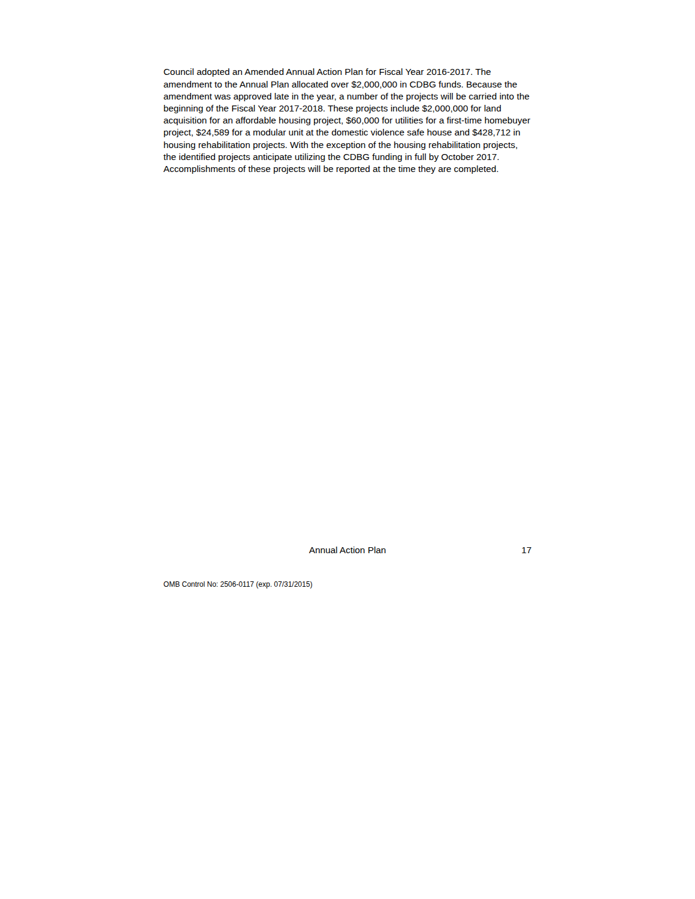Council adopted an Amended Annual Action Plan for Fiscal Year 2016-2017. The amendment to the Annual Plan allocated over $2,000,000 in CDBG funds. Because the amendment was approved late in the year, a number of the projects will be carried into the beginning of the Fiscal Year 2017-2018. These projects include $2,000,000 for land acquisition for an affordable housing project, $60,000 for utilities for a first-time homebuyer project, $24,589 for a modular unit at the domestic violence safe house and $428,712 in housing rehabilitation projects. With the exception of the housing rehabilitation projects, the identified projects anticipate utilizing the CDBG funding in full by October 2017. Accomplishments of these projects will be reported at the time they are completed.
Annual Action Plan 17
OMB Control No: 2506-0117 (exp. 07/31/2015)